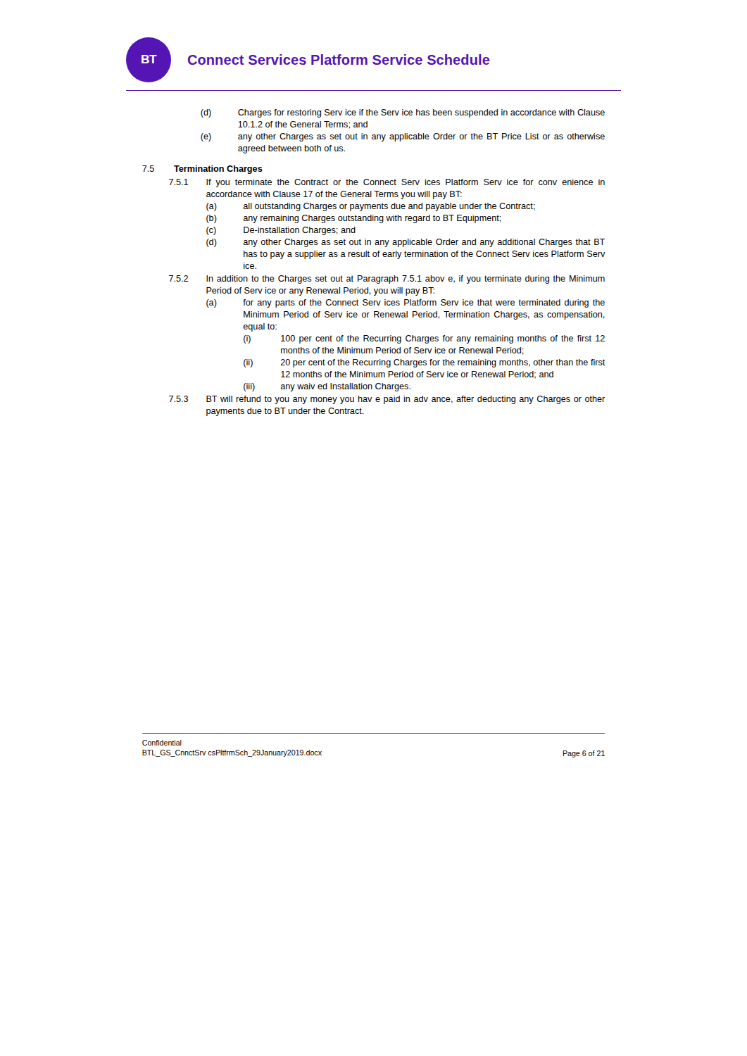BT
Connect Services Platform Service Schedule
(d)
Charges for restoring Serv ice if the Serv ice has been suspended in accordance with Clause 10.1.2 of the General Terms; and
(e)
any other Charges as set out in any applicable Order or the BT Price List or as otherwise agreed between both of us.
7.5
Termination Charges
7.5.1
If you terminate the Contract or the Connect Serv ices Platform Serv ice for conv enience in accordance with Clause 17 of the General Terms you will pay BT:
(a)
all outstanding Charges or payments due and payable under the Contract;
(b)
any remaining Charges outstanding with regard to BT Equipment;
(c)
De-installation Charges; and
(d)
any other Charges as set out in any applicable Order and any additional Charges that BT has to pay a supplier as a result of early termination of the Connect Serv ices Platform Serv ice.
7.5.2
In addition to the Charges set out at Paragraph 7.5.1 abov e, if you terminate during the Minimum Period of Serv ice or any Renewal Period, you will pay BT:
(a)
for any parts of the Connect Serv ices Platform Serv ice that were terminated during the Minimum Period of Serv ice or Renewal Period, Termination Charges, as compensation, equal to:
(i)
100 per cent of the Recurring Charges for any remaining months of the first 12 months of the Minimum Period of Serv ice or Renewal Period;
(ii)
20 per cent of the Recurring Charges for the remaining months, other than the first 12 months of the Minimum Period of Serv ice or Renewal Period; and
(iii)
any waiv ed Installation Charges.
7.5.3
BT will refund to you any money you hav e paid in adv ance, after deducting any Charges or other payments due to BT under the Contract.
Confidential
BTL_GS_CnnctSrv csPltfrmSch_29January2019.docx
Page 6 of 21